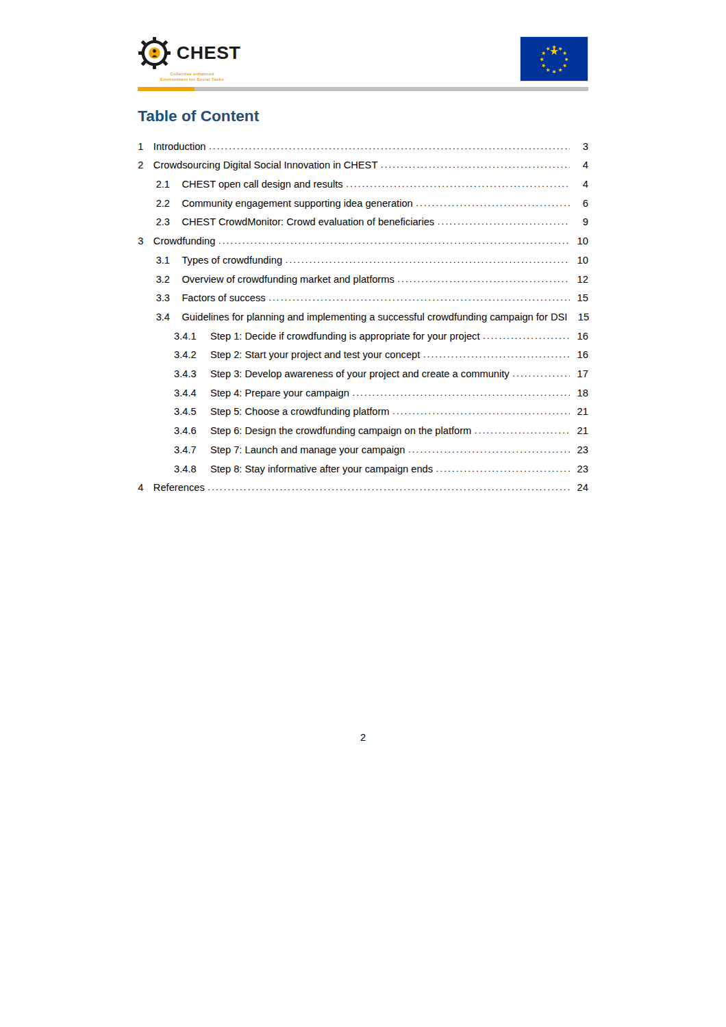CHEST
Collective enhanced
Environment for Social Tasks
Table of Content
1 Introduction .................................................................................................................. 3
2 Crowdsourcing Digital Social Innovation in CHEST ......................................................................... 4
2.1 CHEST open call design and results ....................................................................................... 4
2.2 Community engagement supporting idea generation ............................................................ 6
2.3 CHEST CrowdMonitor: Crowd evaluation of beneficiaries .................................................... 9
3 Crowdfunding ............................................................................................................... 10
3.1 Types of crowdfunding ....................................................................................................... 10
3.2 Overview of crowdfunding market and platforms .............................................................. 12
3.3 Factors of success ............................................................................................................... 15
3.4 Guidelines for planning and implementing a successful crowdfunding campaign for DSI ... 15
3.4.1 Step 1: Decide if crowdfunding is appropriate for your project ................................... 16
3.4.2 Step 2: Start your project and test your concept .......................................................... 16
3.4.3 Step 3: Develop awareness of your project and create a community .......................... 17
3.4.4 Step 4: Prepare your campaign .................................................................................... 18
3.4.5 Step 5: Choose a crowdfunding platform ....................................................................... 21
3.4.6 Step 6: Design the crowdfunding campaign on the platform ....................................... 21
3.4.7 Step 7: Launch and manage your campaign ............................................................... 23
3.4.8 Step 8: Stay informative after your campaign ends ..................................................... 23
4 References .................................................................................................................... 24
2